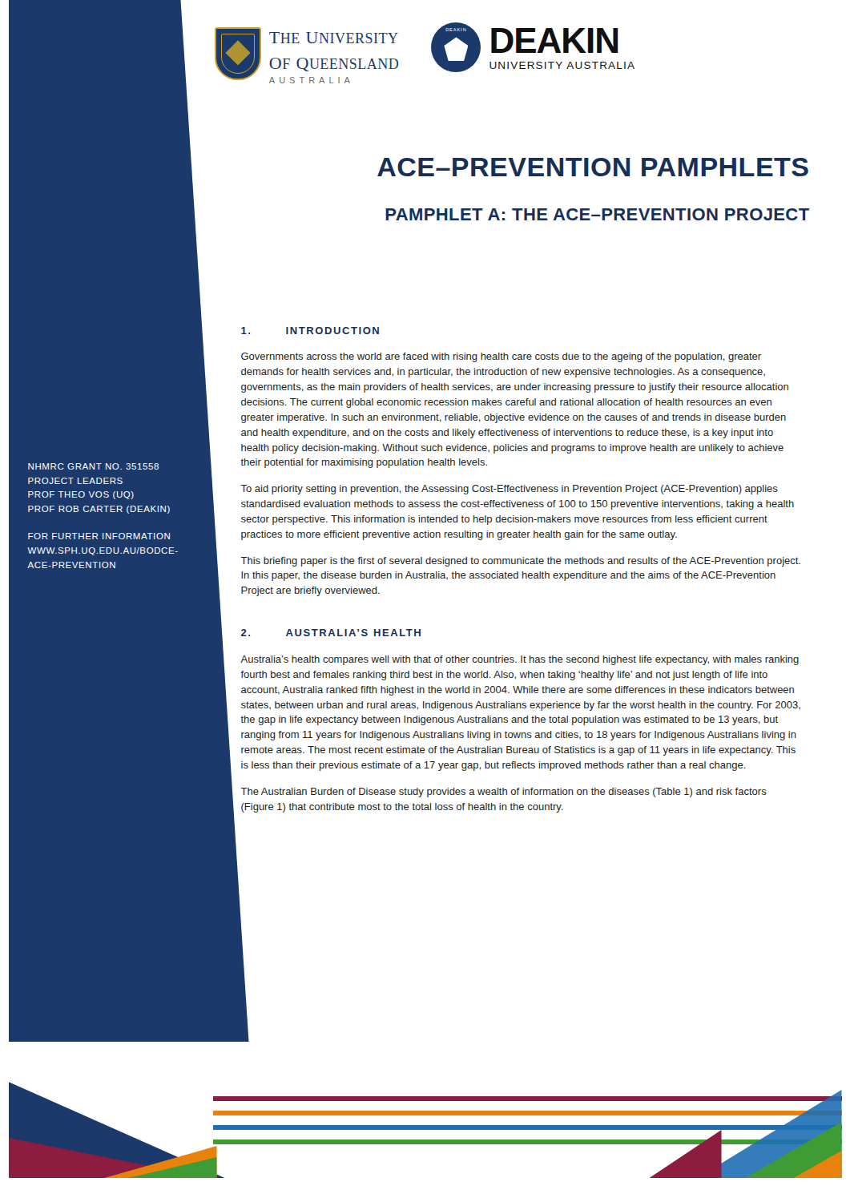The University Of Queensland AUSTRALIA
DEAKIN UNIVERSITY AUSTRALIA
ACE–Prevention Pamphlets
Pamphlet A: The ACE–Prevention Project
NHMRC Grant No. 351558
Project Leaders
Prof Theo Vos (UQ)
Prof Rob Carter (Deakin)
For further information
www.sph.uq.edu.au/bodce-
ace-prevention
1. Introduction
Governments across the world are faced with rising health care costs due to the ageing of the population, greater demands for health services and, in particular, the introduction of new expensive technologies. As a consequence, governments, as the main providers of health services, are under increasing pressure to justify their resource allocation decisions. The current global economic recession makes careful and rational allocation of health resources an even greater imperative. In such an environment, reliable, objective evidence on the causes of and trends in disease burden and health expenditure, and on the costs and likely effectiveness of interventions to reduce these, is a key input into health policy decision-making. Without such evidence, policies and programs to improve health are unlikely to achieve their potential for maximising population health levels.
To aid priority setting in prevention, the Assessing Cost-Effectiveness in Prevention Project (ACE-Prevention) applies standardised evaluation methods to assess the cost-effectiveness of 100 to 150 preventive interventions, taking a health sector perspective. This information is intended to help decision-makers move resources from less efficient current practices to more efficient preventive action resulting in greater health gain for the same outlay.
This briefing paper is the first of several designed to communicate the methods and results of the ACE-Prevention project. In this paper, the disease burden in Australia, the associated health expenditure and the aims of the ACE-Prevention Project are briefly overviewed.
2. Australia’s Health
Australia’s health compares well with that of other countries. It has the second highest life expectancy, with males ranking fourth best and females ranking third best in the world. Also, when taking ‘healthy life’ and not just length of life into account, Australia ranked fifth highest in the world in 2004. While there are some differences in these indicators between states, between urban and rural areas, Indigenous Australians experience by far the worst health in the country. For 2003, the gap in life expectancy between Indigenous Australians and the total population was estimated to be 13 years, but ranging from 11 years for Indigenous Australians living in towns and cities, to 18 years for Indigenous Australians living in remote areas. The most recent estimate of the Australian Bureau of Statistics is a gap of 11 years in life expectancy. This is less than their previous estimate of a 17 year gap, but reflects improved methods rather than a real change.
The Australian Burden of Disease study provides a wealth of information on the diseases (Table 1) and risk factors (Figure 1) that contribute most to the total loss of health in the country.